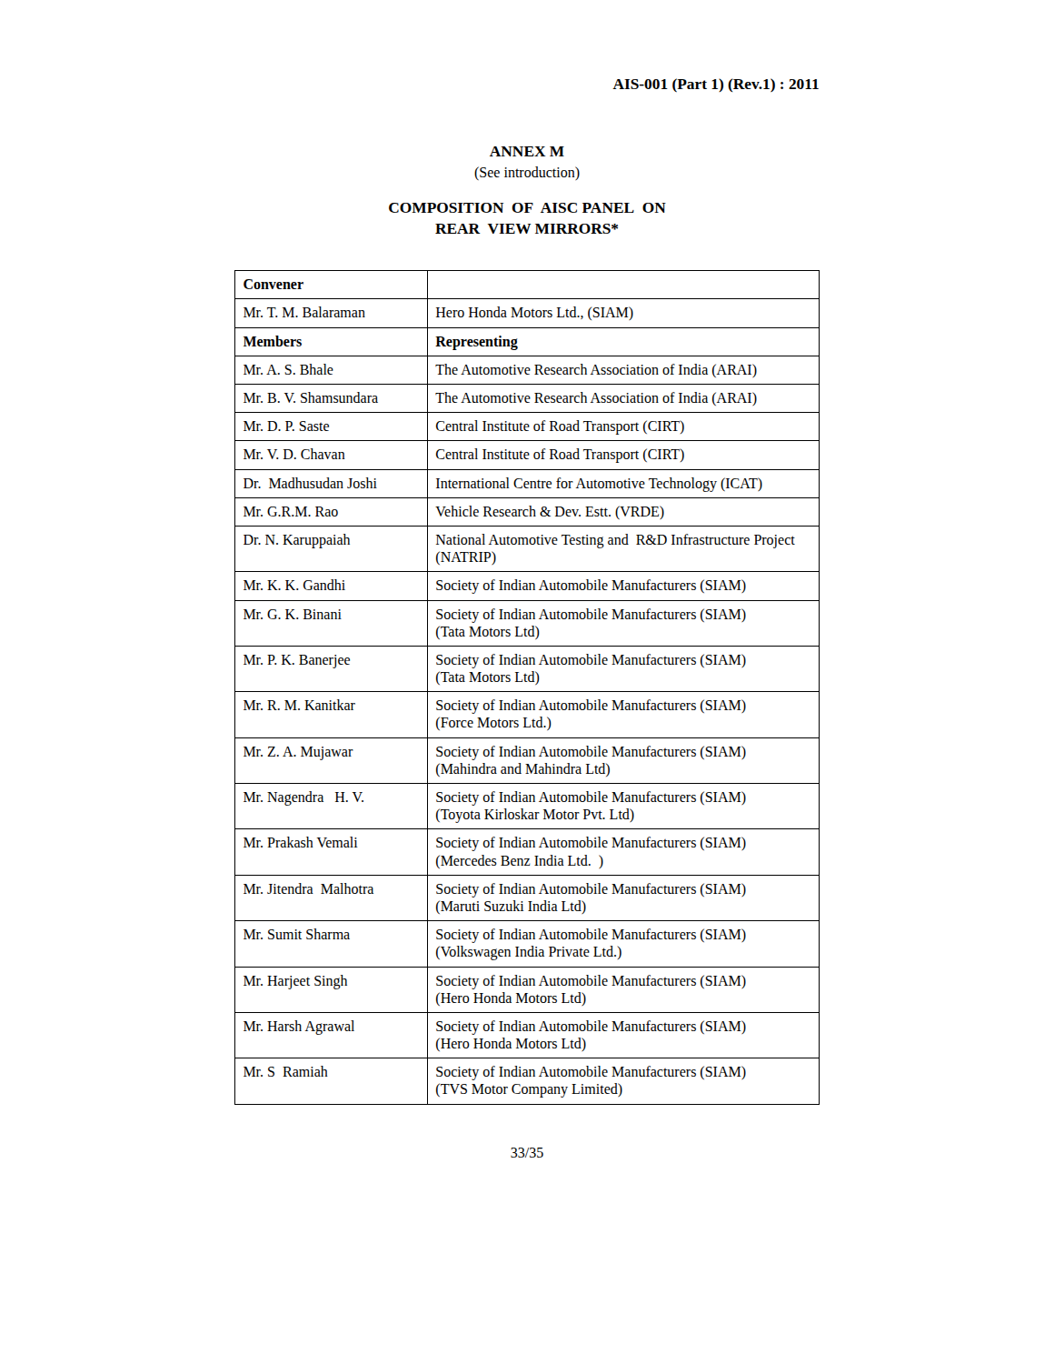AIS-001 (Part 1) (Rev.1) : 2011
ANNEX M
(See introduction)
COMPOSITION OF AISC PANEL ON
REAR VIEW MIRRORS*
| Convener | |
| Mr. T. M. Balaraman | Hero Honda Motors Ltd., (SIAM) |
| Members | Representing |
| Mr. A. S. Bhale | The Automotive Research Association of India (ARAI) |
| Mr. B. V. Shamsundara | The Automotive Research Association of India (ARAI) |
| Mr. D. P. Saste | Central Institute of Road Transport (CIRT) |
| Mr. V. D. Chavan | Central Institute of Road Transport (CIRT) |
| Dr. Madhusudan Joshi | International Centre for Automotive Technology (ICAT) |
| Mr. G.R.M. Rao | Vehicle Research & Dev. Estt. (VRDE) |
| Dr. N. Karuppaiah | National Automotive Testing and R&D Infrastructure Project (NATRIP) |
| Mr. K. K. Gandhi | Society of Indian Automobile Manufacturers (SIAM) |
| Mr. G. K. Binani | Society of Indian Automobile Manufacturers (SIAM) (Tata Motors Ltd) |
| Mr. P. K. Banerjee | Society of Indian Automobile Manufacturers (SIAM) (Tata Motors Ltd) |
| Mr. R. M. Kanitkar | Society of Indian Automobile Manufacturers (SIAM) (Force Motors Ltd.) |
| Mr. Z. A. Mujawar | Society of Indian Automobile Manufacturers (SIAM) (Mahindra and Mahindra Ltd) |
| Mr. Nagendra H. V. | Society of Indian Automobile Manufacturers (SIAM) (Toyota Kirloskar Motor Pvt. Ltd) |
| Mr. Prakash Vemali | Society of Indian Automobile Manufacturers (SIAM) (Mercedes Benz India Ltd. ) |
| Mr. Jitendra Malhotra | Society of Indian Automobile Manufacturers (SIAM) (Maruti Suzuki India Ltd) |
| Mr. Sumit Sharma | Society of Indian Automobile Manufacturers (SIAM) (Volkswagen India Private Ltd.) |
| Mr. Harjeet Singh | Society of Indian Automobile Manufacturers (SIAM) (Hero Honda Motors Ltd) |
| Mr. Harsh Agrawal | Society of Indian Automobile Manufacturers (SIAM) (Hero Honda Motors Ltd) |
| Mr. S Ramiah | Society of Indian Automobile Manufacturers (SIAM) (TVS Motor Company Limited) |
33/35